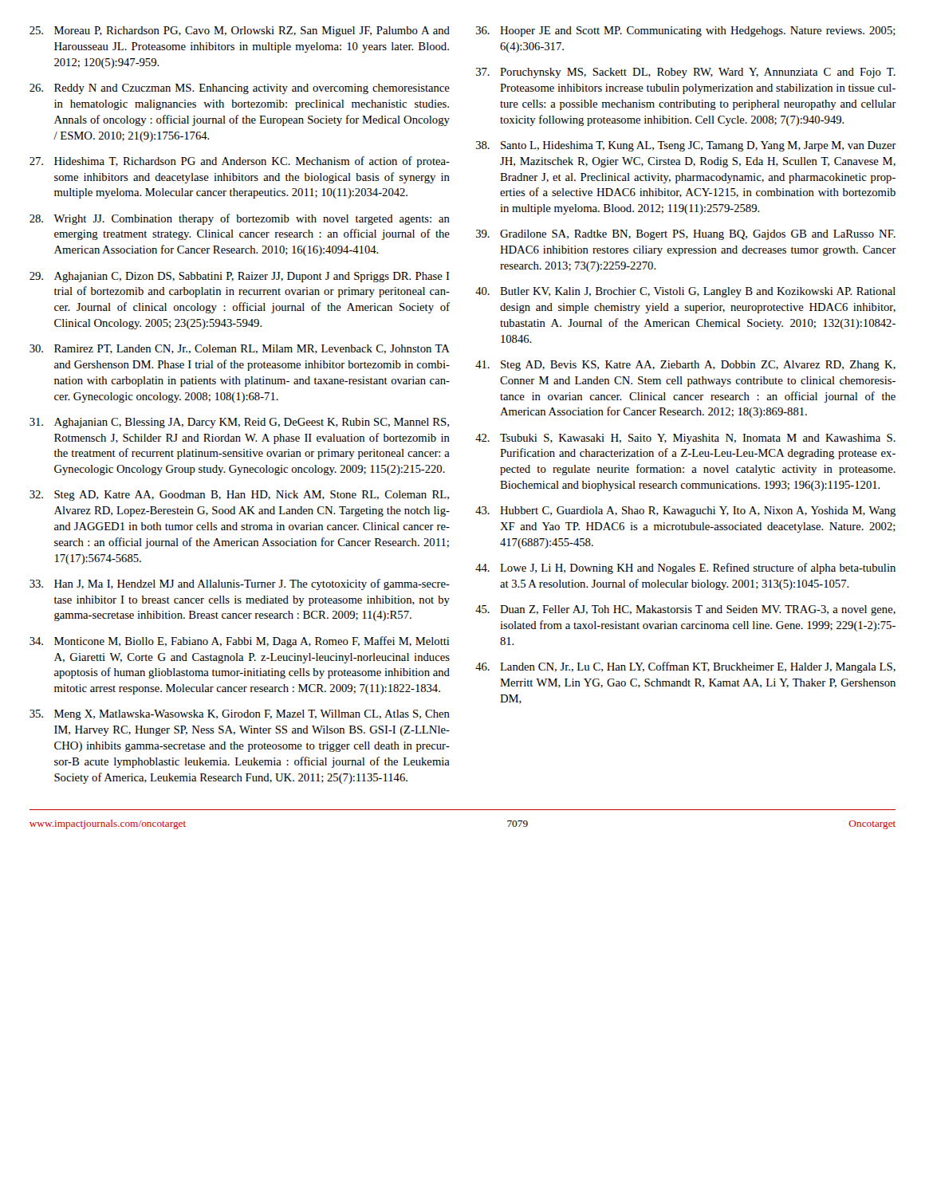25. Moreau P, Richardson PG, Cavo M, Orlowski RZ, San Miguel JF, Palumbo A and Harousseau JL. Proteasome inhibitors in multiple myeloma: 10 years later. Blood. 2012; 120(5):947-959.
26. Reddy N and Czuczman MS. Enhancing activity and overcoming chemoresistance in hematologic malignancies with bortezomib: preclinical mechanistic studies. Annals of oncology : official journal of the European Society for Medical Oncology / ESMO. 2010; 21(9):1756-1764.
27. Hideshima T, Richardson PG and Anderson KC. Mechanism of action of proteasome inhibitors and deacetylase inhibitors and the biological basis of synergy in multiple myeloma. Molecular cancer therapeutics. 2011; 10(11):2034-2042.
28. Wright JJ. Combination therapy of bortezomib with novel targeted agents: an emerging treatment strategy. Clinical cancer research : an official journal of the American Association for Cancer Research. 2010; 16(16):4094-4104.
29. Aghajanian C, Dizon DS, Sabbatini P, Raizer JJ, Dupont J and Spriggs DR. Phase I trial of bortezomib and carboplatin in recurrent ovarian or primary peritoneal cancer. Journal of clinical oncology : official journal of the American Society of Clinical Oncology. 2005; 23(25):5943-5949.
30. Ramirez PT, Landen CN, Jr., Coleman RL, Milam MR, Levenback C, Johnston TA and Gershenson DM. Phase I trial of the proteasome inhibitor bortezomib in combination with carboplatin in patients with platinum- and taxane-resistant ovarian cancer. Gynecologic oncology. 2008; 108(1):68-71.
31. Aghajanian C, Blessing JA, Darcy KM, Reid G, DeGeest K, Rubin SC, Mannel RS, Rotmensch J, Schilder RJ and Riordan W. A phase II evaluation of bortezomib in the treatment of recurrent platinum-sensitive ovarian or primary peritoneal cancer: a Gynecologic Oncology Group study. Gynecologic oncology. 2009; 115(2):215-220.
32. Steg AD, Katre AA, Goodman B, Han HD, Nick AM, Stone RL, Coleman RL, Alvarez RD, Lopez-Berestein G, Sood AK and Landen CN. Targeting the notch ligand JAGGED1 in both tumor cells and stroma in ovarian cancer. Clinical cancer research : an official journal of the American Association for Cancer Research. 2011; 17(17):5674-5685.
33. Han J, Ma I, Hendzel MJ and Allalunis-Turner J. The cytotoxicity of gamma-secretase inhibitor I to breast cancer cells is mediated by proteasome inhibition, not by gamma-secretase inhibition. Breast cancer research : BCR. 2009; 11(4):R57.
34. Monticone M, Biollo E, Fabiano A, Fabbi M, Daga A, Romeo F, Maffei M, Melotti A, Giaretti W, Corte G and Castagnola P. z-Leucinyl-leucinyl-norleucinal induces apoptosis of human glioblastoma tumor-initiating cells by proteasome inhibition and mitotic arrest response. Molecular cancer research : MCR. 2009; 7(11):1822-1834.
35. Meng X, Matlawska-Wasowska K, Girodon F, Mazel T, Willman CL, Atlas S, Chen IM, Harvey RC, Hunger SP, Ness SA, Winter SS and Wilson BS. GSI-I (Z-LLNle-CHO) inhibits gamma-secretase and the proteosome to trigger cell death in precursor-B acute lymphoblastic leukemia. Leukemia : official journal of the Leukemia Society of America, Leukemia Research Fund, UK. 2011; 25(7):1135-1146.
36. Hooper JE and Scott MP. Communicating with Hedgehogs. Nature reviews. 2005; 6(4):306-317.
37. Poruchynsky MS, Sackett DL, Robey RW, Ward Y, Annunziata C and Fojo T. Proteasome inhibitors increase tubulin polymerization and stabilization in tissue culture cells: a possible mechanism contributing to peripheral neuropathy and cellular toxicity following proteasome inhibition. Cell Cycle. 2008; 7(7):940-949.
38. Santo L, Hideshima T, Kung AL, Tseng JC, Tamang D, Yang M, Jarpe M, van Duzer JH, Mazitschek R, Ogier WC, Cirstea D, Rodig S, Eda H, Scullen T, Canavese M, Bradner J, et al. Preclinical activity, pharmacodynamic, and pharmacokinetic properties of a selective HDAC6 inhibitor, ACY-1215, in combination with bortezomib in multiple myeloma. Blood. 2012; 119(11):2579-2589.
39. Gradilone SA, Radtke BN, Bogert PS, Huang BQ, Gajdos GB and LaRusso NF. HDAC6 inhibition restores ciliary expression and decreases tumor growth. Cancer research. 2013; 73(7):2259-2270.
40. Butler KV, Kalin J, Brochier C, Vistoli G, Langley B and Kozikowski AP. Rational design and simple chemistry yield a superior, neuroprotective HDAC6 inhibitor, tubastatin A. Journal of the American Chemical Society. 2010; 132(31):10842-10846.
41. Steg AD, Bevis KS, Katre AA, Ziebarth A, Dobbin ZC, Alvarez RD, Zhang K, Conner M and Landen CN. Stem cell pathways contribute to clinical chemoresistance in ovarian cancer. Clinical cancer research : an official journal of the American Association for Cancer Research. 2012; 18(3):869-881.
42. Tsubuki S, Kawasaki H, Saito Y, Miyashita N, Inomata M and Kawashima S. Purification and characterization of a Z-Leu-Leu-Leu-MCA degrading protease expected to regulate neurite formation: a novel catalytic activity in proteasome. Biochemical and biophysical research communications. 1993; 196(3):1195-1201.
43. Hubbert C, Guardiola A, Shao R, Kawaguchi Y, Ito A, Nixon A, Yoshida M, Wang XF and Yao TP. HDAC6 is a microtubule-associated deacetylase. Nature. 2002; 417(6887):455-458.
44. Lowe J, Li H, Downing KH and Nogales E. Refined structure of alpha beta-tubulin at 3.5 A resolution. Journal of molecular biology. 2001; 313(5):1045-1057.
45. Duan Z, Feller AJ, Toh HC, Makastorsis T and Seiden MV. TRAG-3, a novel gene, isolated from a taxol-resistant ovarian carcinoma cell line. Gene. 1999; 229(1-2):75-81.
46. Landen CN, Jr., Lu C, Han LY, Coffman KT, Bruckheimer E, Halder J, Mangala LS, Merritt WM, Lin YG, Gao C, Schmandt R, Kamat AA, Li Y, Thaker P, Gershenson DM,
www.impactjournals.com/oncotarget 7079 Oncotarget